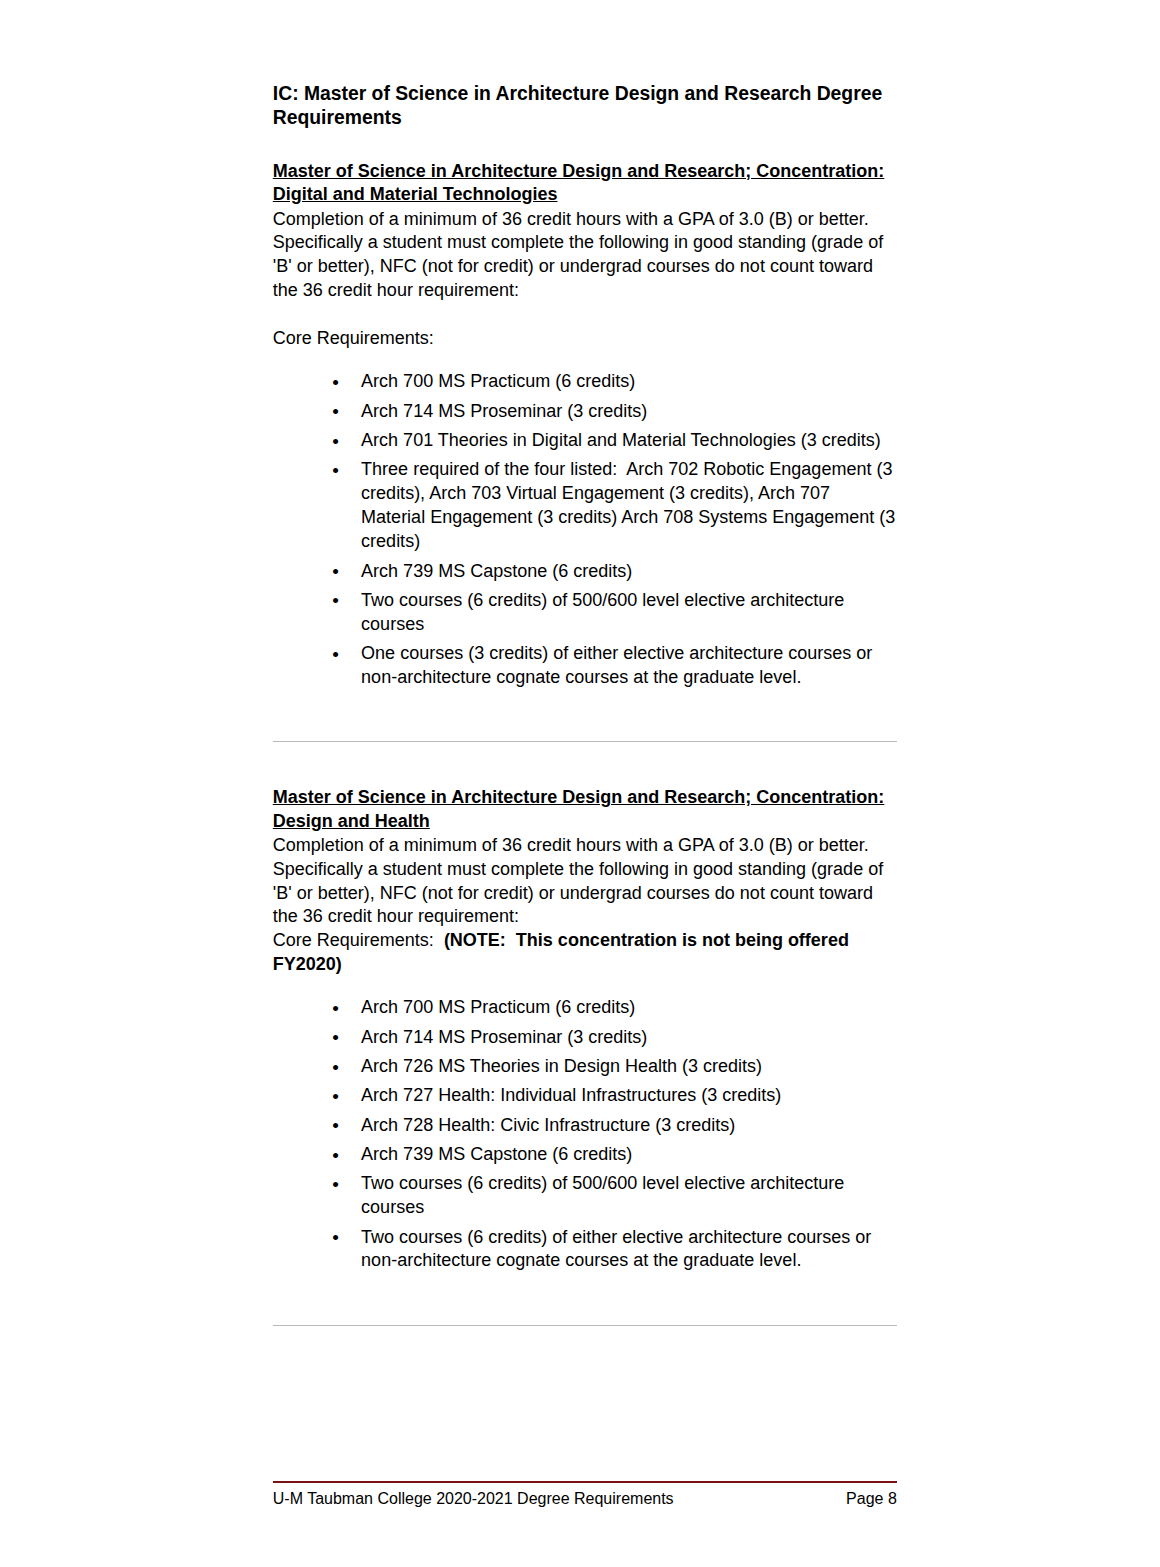IC: Master of Science in Architecture Design and Research Degree Requirements
Master of Science in Architecture Design and Research; Concentration: Digital and Material Technologies
Completion of a minimum of 36 credit hours with a GPA of 3.0 (B) or better. Specifically a student must complete the following in good standing (grade of 'B' or better), NFC (not for credit) or undergrad courses do not count toward the 36 credit hour requirement:
Core Requirements:
Arch 700 MS Practicum (6 credits)
Arch 714 MS Proseminar (3 credits)
Arch 701 Theories in Digital and Material Technologies (3 credits)
Three required of the four listed: Arch 702 Robotic Engagement (3 credits), Arch 703 Virtual Engagement (3 credits), Arch 707 Material Engagement (3 credits) Arch 708 Systems Engagement (3 credits)
Arch 739 MS Capstone (6 credits)
Two courses (6 credits) of 500/600 level elective architecture courses
One courses (3 credits) of either elective architecture courses or non-architecture cognate courses at the graduate level.
Master of Science in Architecture Design and Research; Concentration: Design and Health
Completion of a minimum of 36 credit hours with a GPA of 3.0 (B) or better. Specifically a student must complete the following in good standing (grade of 'B' or better), NFC (not for credit) or undergrad courses do not count toward the 36 credit hour requirement:
Core Requirements: (NOTE: This concentration is not being offered FY2020)
Arch 700 MS Practicum (6 credits)
Arch 714 MS Proseminar (3 credits)
Arch 726 MS Theories in Design Health (3 credits)
Arch 727 Health: Individual Infrastructures (3 credits)
Arch 728 Health: Civic Infrastructure (3 credits)
Arch 739 MS Capstone (6 credits)
Two courses (6 credits) of 500/600 level elective architecture courses
Two courses (6 credits) of either elective architecture courses or non-architecture cognate courses at the graduate level.
U-M Taubman College 2020-2021 Degree Requirements Page 8